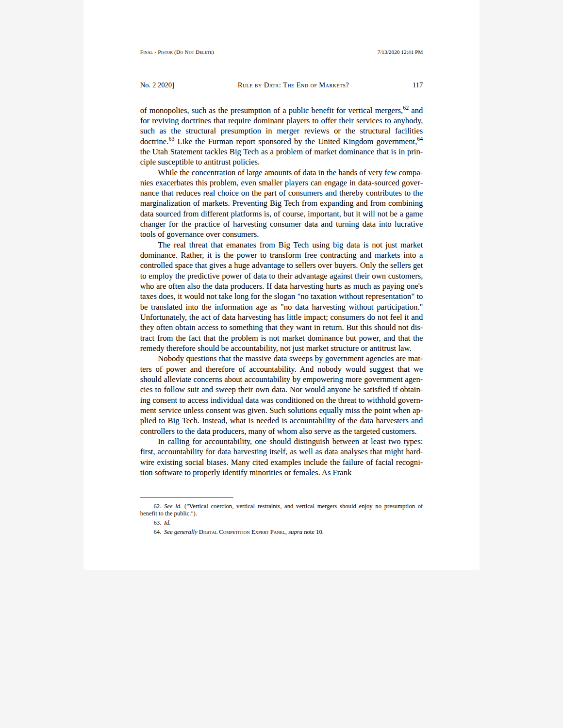Final - Pistor (Do Not Delete) 7/13/2020 12:41 PM
No. 2 2020] Rule by Data: The End of Markets? 117
of monopolies, such as the presumption of a public benefit for vertical mergers,62 and for reviving doctrines that require dominant players to offer their services to anybody, such as the structural presumption in merger reviews or the structural facilities doctrine.63 Like the Furman report sponsored by the United Kingdom government,64 the Utah Statement tackles Big Tech as a problem of market dominance that is in principle susceptible to antitrust policies.
While the concentration of large amounts of data in the hands of very few companies exacerbates this problem, even smaller players can engage in data-sourced governance that reduces real choice on the part of consumers and thereby contributes to the marginalization of markets. Preventing Big Tech from expanding and from combining data sourced from different platforms is, of course, important, but it will not be a game changer for the practice of harvesting consumer data and turning data into lucrative tools of governance over consumers.
The real threat that emanates from Big Tech using big data is not just market dominance. Rather, it is the power to transform free contracting and markets into a controlled space that gives a huge advantage to sellers over buyers. Only the sellers get to employ the predictive power of data to their advantage against their own customers, who are often also the data producers. If data harvesting hurts as much as paying one's taxes does, it would not take long for the slogan "no taxation without representation" to be translated into the information age as "no data harvesting without participation." Unfortunately, the act of data harvesting has little impact; consumers do not feel it and they often obtain access to something that they want in return. But this should not distract from the fact that the problem is not market dominance but power, and that the remedy therefore should be accountability, not just market structure or antitrust law.
Nobody questions that the massive data sweeps by government agencies are matters of power and therefore of accountability. And nobody would suggest that we should alleviate concerns about accountability by empowering more government agencies to follow suit and sweep their own data. Nor would anyone be satisfied if obtaining consent to access individual data was conditioned on the threat to withhold government service unless consent was given. Such solutions equally miss the point when applied to Big Tech. Instead, what is needed is accountability of the data harvesters and controllers to the data producers, many of whom also serve as the targeted customers.
In calling for accountability, one should distinguish between at least two types: first, accountability for data harvesting itself, as well as data analyses that might hardwire existing social biases. Many cited examples include the failure of facial recognition software to properly identify minorities or females. As Frank
62. See id. ("Vertical coercion, vertical restraints, and vertical mergers should enjoy no presumption of benefit to the public.").
63. Id.
64. See generally Digital Competition Expert Panel, supra note 10.